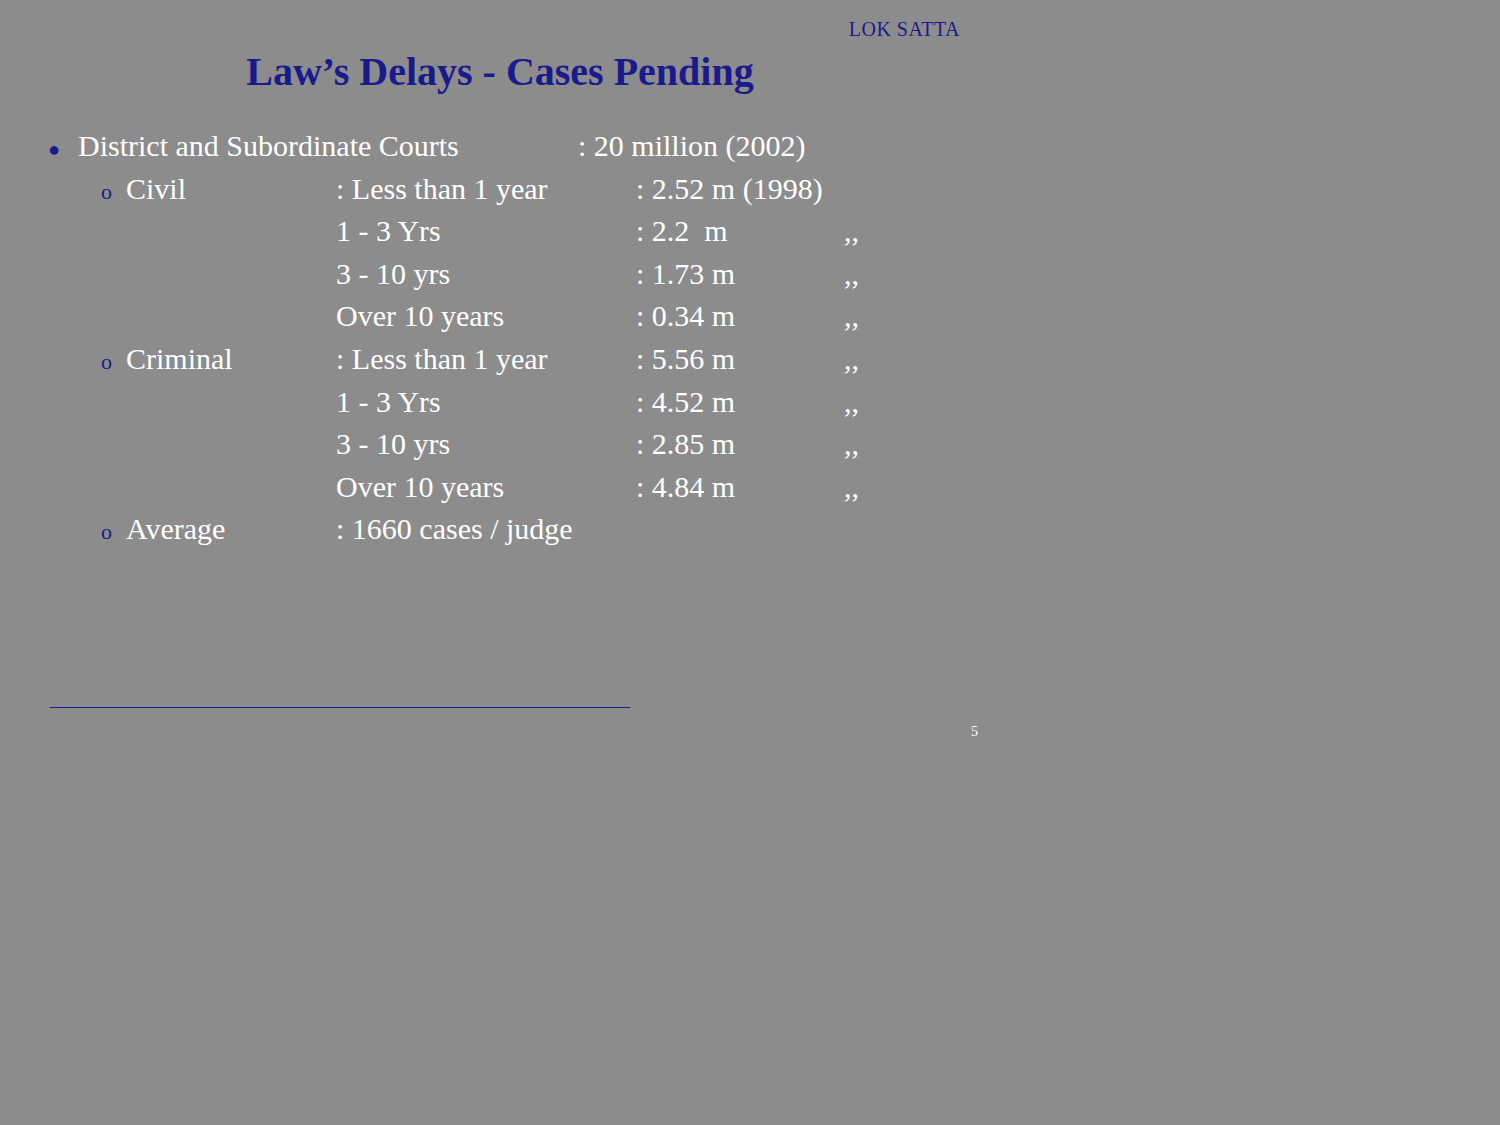LOK SATTA
Law’s Delays - Cases Pending
● District and Subordinate Courts : 20 million (2002)
o Civil : Less than 1 year : 2.52 m (1998)
1 - 3 Yrs : 2.2 m ,,
3 - 10 yrs : 1.73 m ,,
Over 10 years : 0.34 m ,,
o Criminal : Less than 1 year : 5.56 m ,,
1 - 3 Yrs : 4.52 m ,,
3 - 10 yrs : 2.85 m ,,
Over 10 years : 4.84 m ,,
o Average : 1660 cases / judge
5